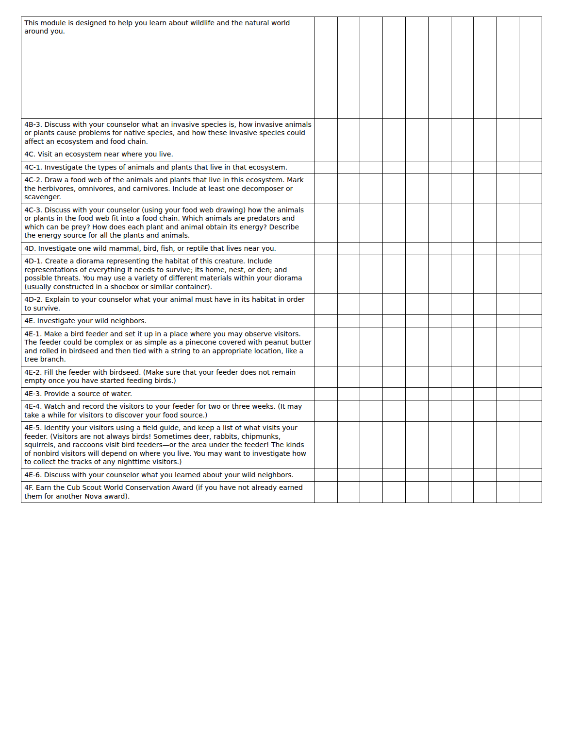| This module is designed to help you learn about wildlife and the natural world around you. | | | | | | | | | | |
| 4B-3. Discuss with your counselor what an invasive species is, how invasive animals or plants cause problems for native species, and how these invasive species could affect an ecosystem and food chain. | | | | | | | | | | |
| 4C. Visit an ecosystem near where you live. | | | | | | | | | | |
| 4C-1. Investigate the types of animals and plants that live in that ecosystem. | | | | | | | | | | |
| 4C-2. Draw a food web of the animals and plants that live in this ecosystem. Mark the herbivores, omnivores, and carnivores. Include at least one decomposer or scavenger. | | | | | | | | | | |
| 4C-3. Discuss with your counselor (using your food web drawing) how the animals or plants in the food web fit into a food chain. Which animals are predators and which can be prey? How does each plant and animal obtain its energy? Describe the energy source for all the plants and animals. | | | | | | | | | | |
| 4D. Investigate one wild mammal, bird, fish, or reptile that lives near you. | | | | | | | | | | |
| 4D-1. Create a diorama representing the habitat of this creature. Include representations of everything it needs to survive; its home, nest, or den; and possible threats. You may use a variety of different materials within your diorama (usually constructed in a shoebox or similar container). | | | | | | | | | | |
| 4D-2. Explain to your counselor what your animal must have in its habitat in order to survive. | | | | | | | | | | |
| 4E. Investigate your wild neighbors. | | | | | | | | | | |
| 4E-1. Make a bird feeder and set it up in a place where you may observe visitors. The feeder could be complex or as simple as a pinecone covered with peanut butter and rolled in birdseed and then tied with a string to an appropriate location, like a tree branch. | | | | | | | | | | |
| 4E-2. Fill the feeder with birdseed. (Make sure that your feeder does not remain empty once you have started feeding birds.) | | | | | | | | | | |
| 4E-3. Provide a source of water. | | | | | | | | | | |
| 4E-4. Watch and record the visitors to your feeder for two or three weeks. (It may take a while for visitors to discover your food source.) | | | | | | | | | | |
| 4E-5. Identify your visitors using a field guide, and keep a list of what visits your feeder. (Visitors are not always birds! Sometimes deer, rabbits, chipmunks, squirrels, and raccoons visit bird feeders—or the area under the feeder! The kinds of nonbird visitors will depend on where you live. You may want to investigate how to collect the tracks of any nighttime visitors.) | | | | | | | | | | |
| 4E-6. Discuss with your counselor what you learned about your wild neighbors. | | | | | | | | | | |
| 4F. Earn the Cub Scout World Conservation Award (if you have not already earned them for another Nova award). | | | | | | | | | | |